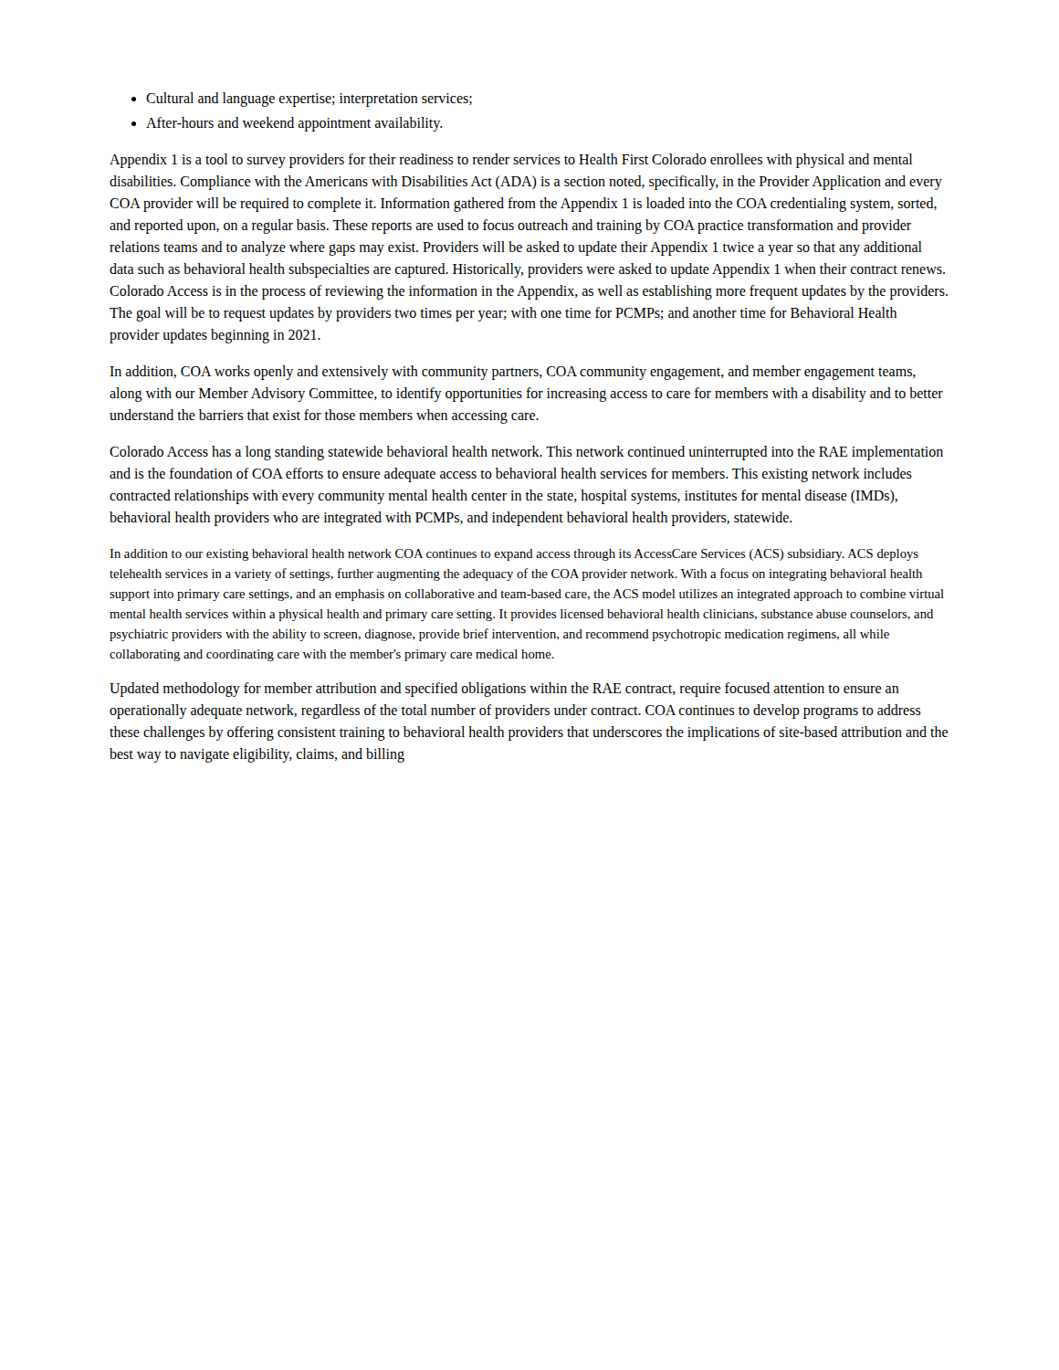Cultural and language expertise; interpretation services;
After-hours and weekend appointment availability.
Appendix 1 is a tool to survey providers for their readiness to render services to Health First Colorado enrollees with physical and mental disabilities. Compliance with the Americans with Disabilities Act (ADA) is a section noted, specifically, in the Provider Application and every COA provider will be required to complete it. Information gathered from the Appendix 1 is loaded into the COA credentialing system, sorted, and reported upon, on a regular basis. These reports are used to focus outreach and training by COA practice transformation and provider relations teams and to analyze where gaps may exist. Providers will be asked to update their Appendix 1 twice a year so that any additional data such as behavioral health subspecialties are captured. Historically, providers were asked to update Appendix 1 when their contract renews. Colorado Access is in the process of reviewing the information in the Appendix, as well as establishing more frequent updates by the providers. The goal will be to request updates by providers two times per year; with one time for PCMPs; and another time for Behavioral Health provider updates beginning in 2021.
In addition, COA works openly and extensively with community partners, COA community engagement, and member engagement teams, along with our Member Advisory Committee, to identify opportunities for increasing access to care for members with a disability and to better understand the barriers that exist for those members when accessing care.
Colorado Access has a long standing statewide behavioral health network. This network continued uninterrupted into the RAE implementation and is the foundation of COA efforts to ensure adequate access to behavioral health services for members. This existing network includes contracted relationships with every community mental health center in the state, hospital systems, institutes for mental disease (IMDs), behavioral health providers who are integrated with PCMPs, and independent behavioral health providers, statewide.
In addition to our existing behavioral health network COA continues to expand access through its AccessCare Services (ACS) subsidiary. ACS deploys telehealth services in a variety of settings, further augmenting the adequacy of the COA provider network. With a focus on integrating behavioral health support into primary care settings, and an emphasis on collaborative and team-based care, the ACS model utilizes an integrated approach to combine virtual mental health services within a physical health and primary care setting. It provides licensed behavioral health clinicians, substance abuse counselors, and psychiatric providers with the ability to screen, diagnose, provide brief intervention, and recommend psychotropic medication regimens, all while collaborating and coordinating care with the member's primary care medical home.
Updated methodology for member attribution and specified obligations within the RAE contract, require focused attention to ensure an operationally adequate network, regardless of the total number of providers under contract. COA continues to develop programs to address these challenges by offering consistent training to behavioral health providers that underscores the implications of site-based attribution and the best way to navigate eligibility, claims, and billing